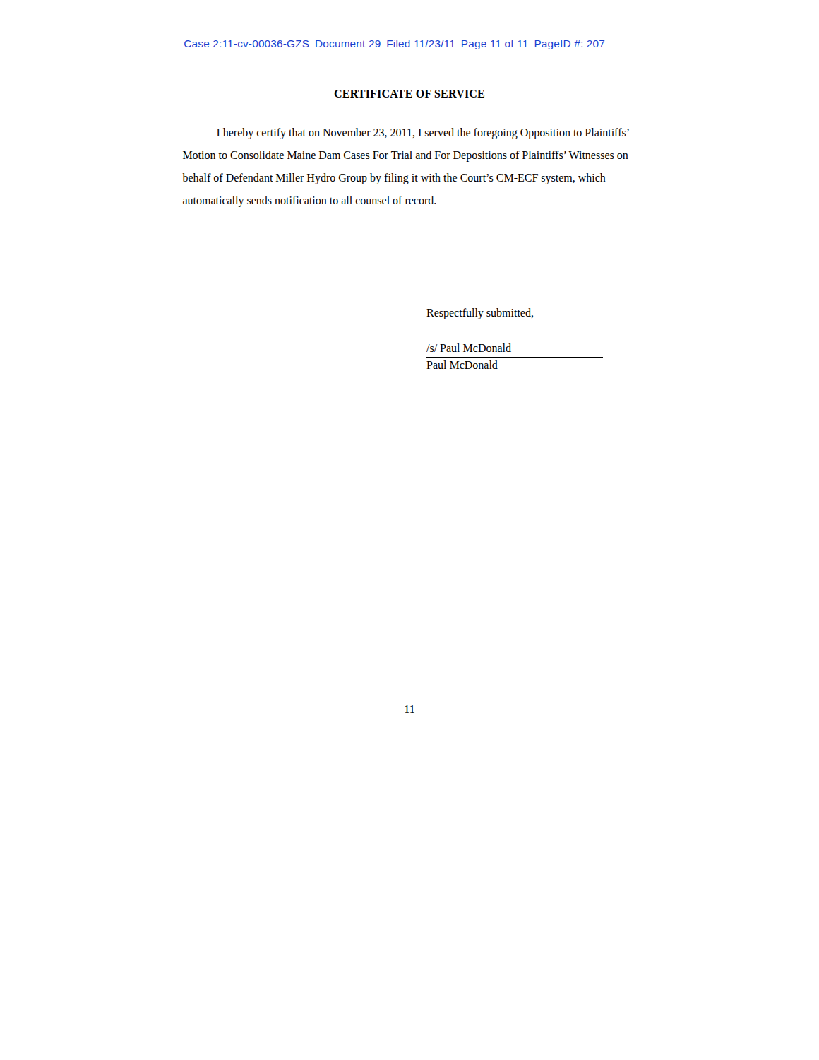Case 2:11-cv-00036-GZS Document 29 Filed 11/23/11 Page 11 of 11 PageID #: 207
CERTIFICATE OF SERVICE
I hereby certify that on November 23, 2011, I served the foregoing Opposition to Plaintiffs’ Motion to Consolidate Maine Dam Cases For Trial and For Depositions of Plaintiffs’ Witnesses on behalf of Defendant Miller Hydro Group by filing it with the Court’s CM-ECF system, which automatically sends notification to all counsel of record.
Respectfully submitted,
/s/ Paul McDonald
Paul McDonald
11